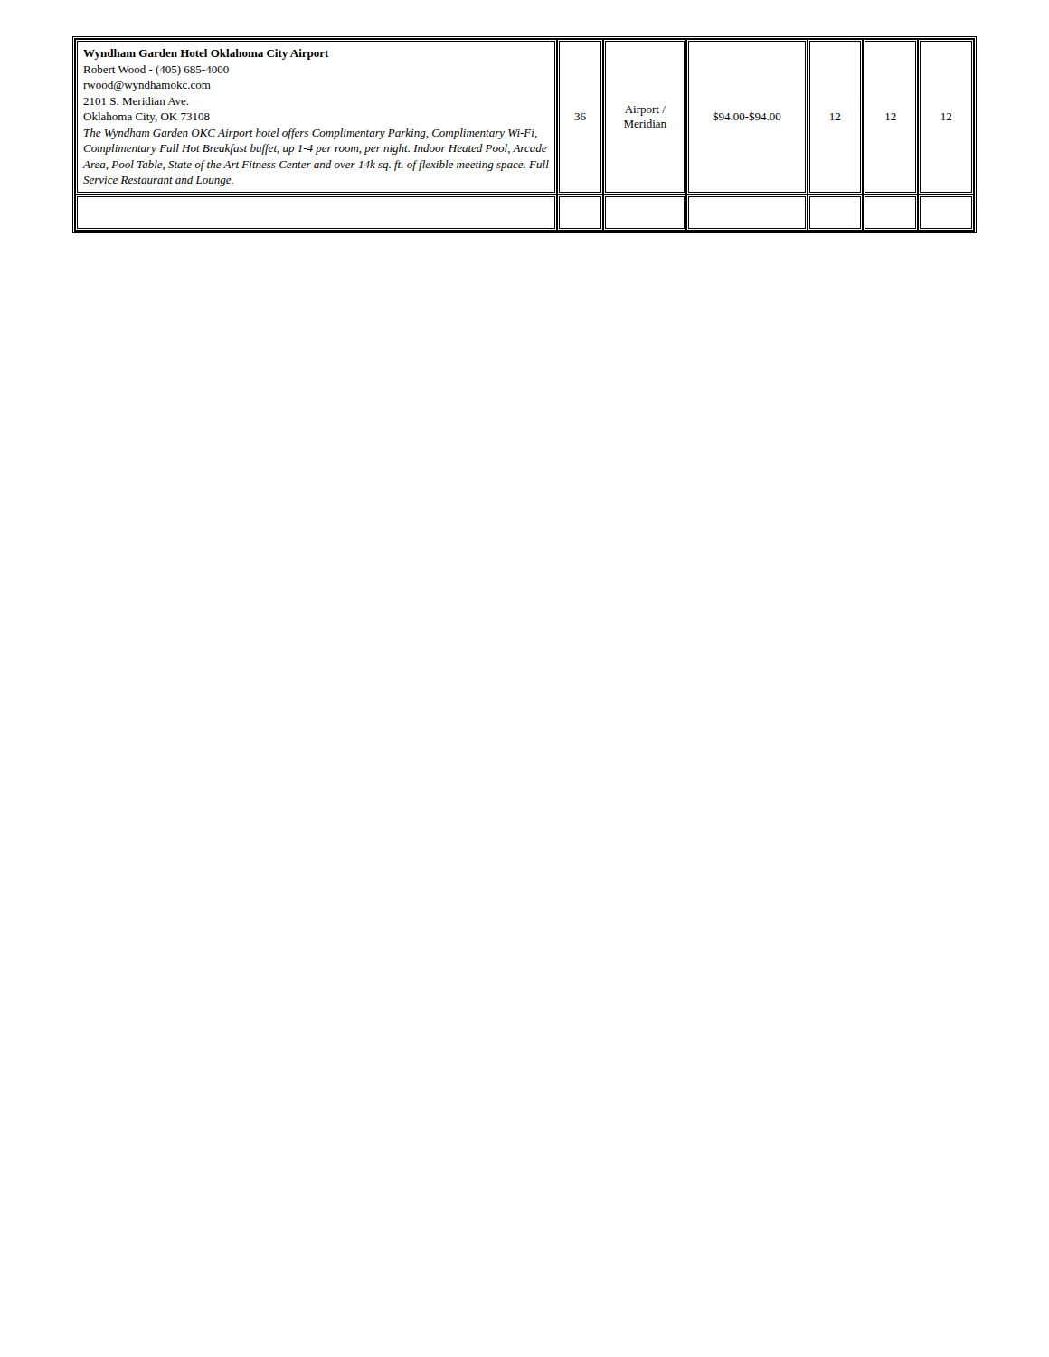| Wyndham Garden Hotel Oklahoma City Airport Robert Wood - (405) 685-4000 rwood@wyndhamokc.com 2101 S. Meridian Ave. Oklahoma City, OK 73108 The Wyndham Garden OKC Airport hotel offers Complimentary Parking, Complimentary Wi-Fi, Complimentary Full Hot Breakfast buffet, up 1-4 per room, per night. Indoor Heated Pool, Arcade Area, Pool Table, State of the Art Fitness Center and over 14k sq. ft. of flexible meeting space. Full Service Restaurant and Lounge. | 36 | Airport / Meridian | $94.00-$94.00 | 12 | 12 | 12 |